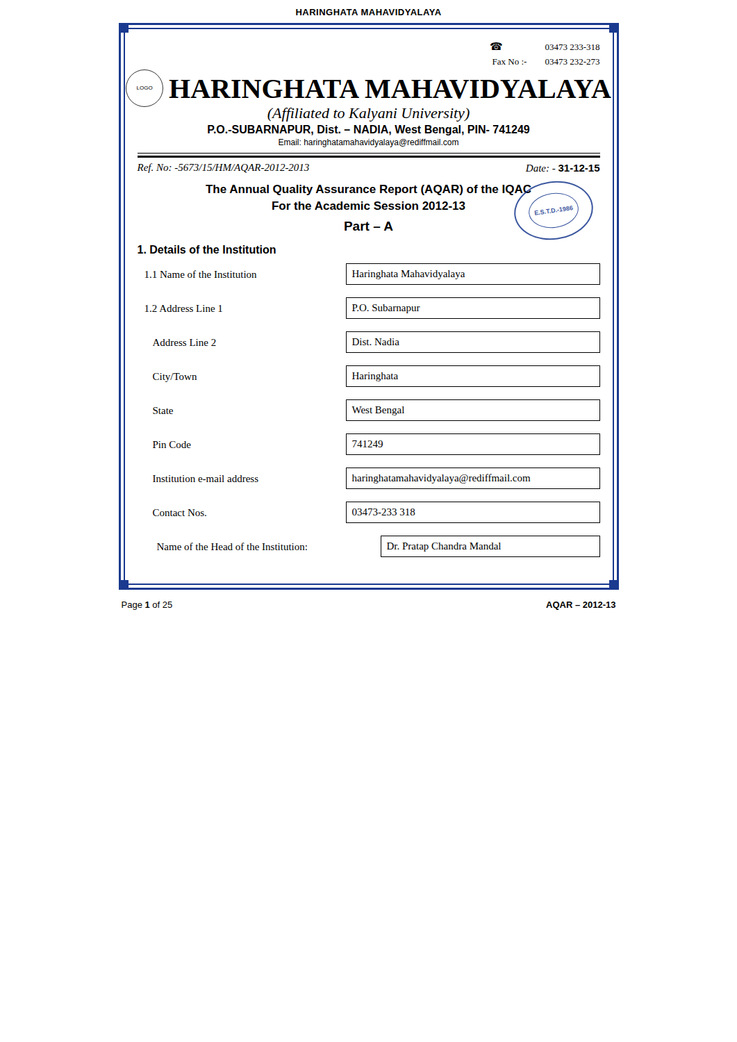HARINGHATA MAHAVIDYALAYA
☎03473 233-318
Fax No :- 03473 232-273
LOGO
HARINGHATA MAHAVIDYALAYA
(Affiliated to Kalyani University)
P.O.-SUBARNAPUR, Dist. – NADIA, West Bengal, PIN- 741249
Email: haringhatamahavidyalaya@rediffmail.com
Ref. No: -5673/15/HM/AQAR-2012-2013
Date: - 31-12-15
The Annual Quality Assurance Report (AQAR) of the IQAC
For the Academic Session 2012-13
E.S.T.D.-1986
Part – A
1. Details of the Institution
1.1 Name of the Institution
Haringhata Mahavidyalaya
1.2 Address Line 1
P.O. Subarnapur
Address Line 2
Dist. Nadia
City/Town
Haringhata
State
West Bengal
Pin Code
741249
Institution e-mail address
haringhatamahavidyalaya@rediffmail.com
Contact Nos.
03473-233 318
Name of the Head of the Institution:
Dr. Pratap Chandra Mandal
Page 1 of 25
AQAR – 2012-13